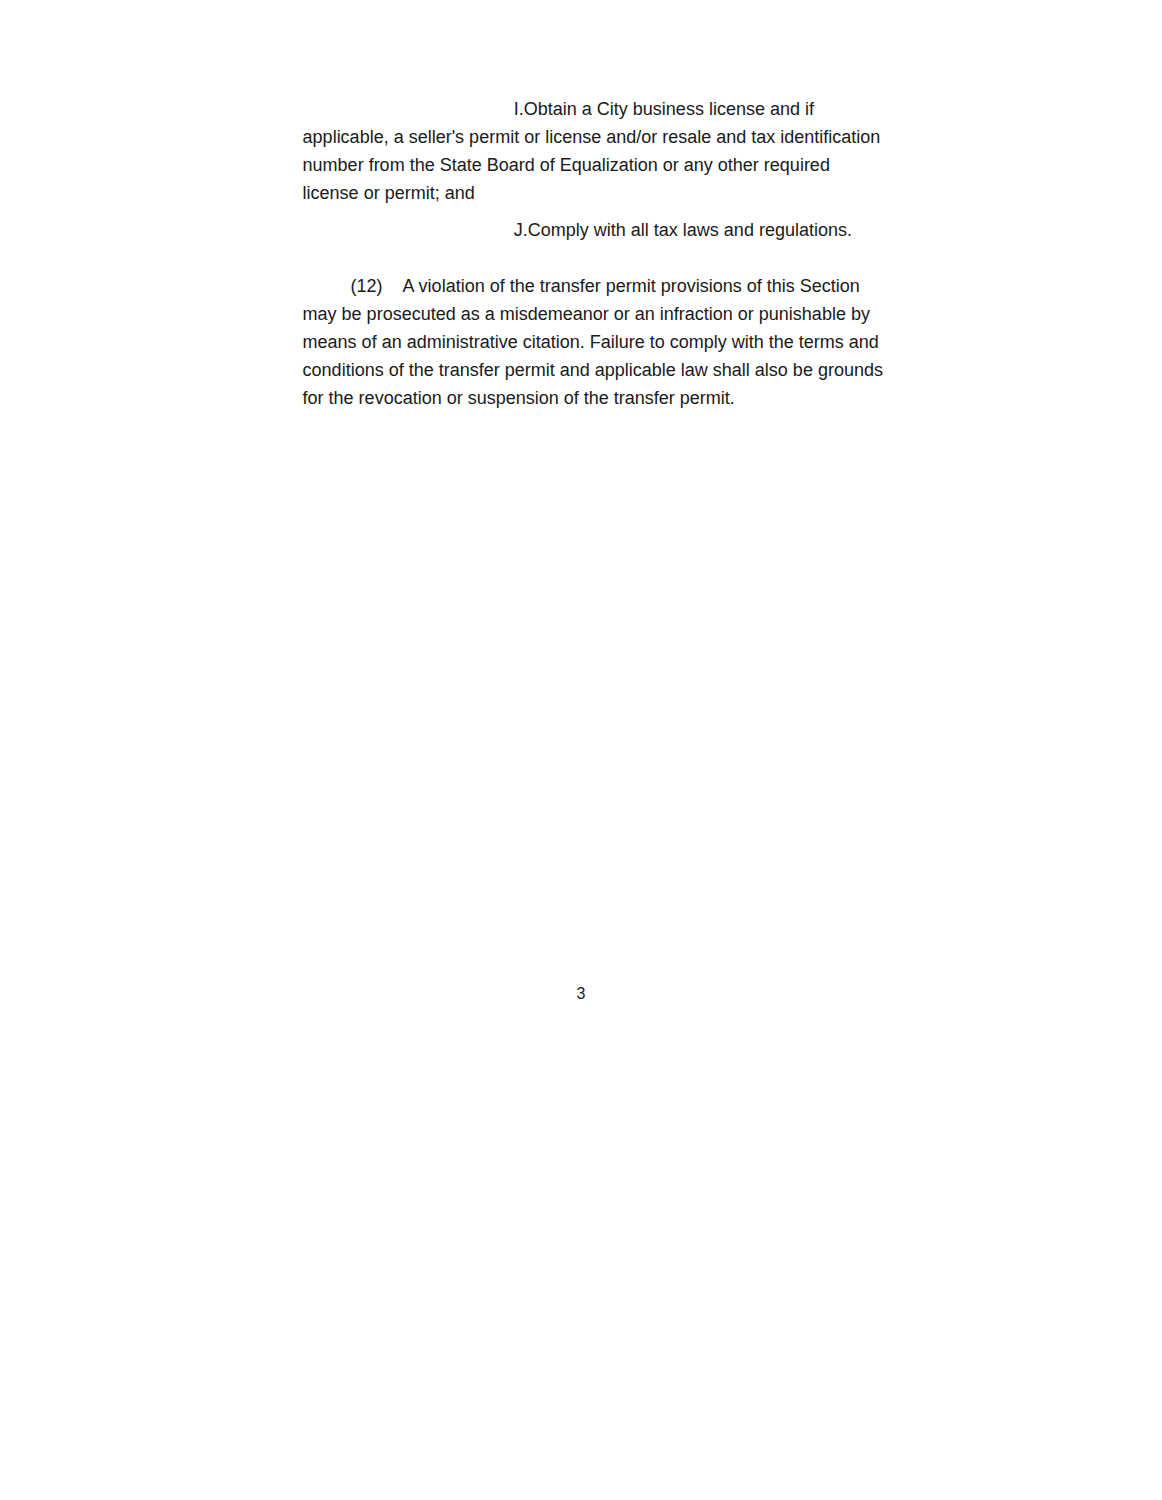I. Obtain a City business license and if applicable, a seller's permit or license and/or resale and tax identification number from the State Board of Equalization or any other required license or permit; and
J. Comply with all tax laws and regulations.
(12) A violation of the transfer permit provisions of this Section may be prosecuted as a misdemeanor or an infraction or punishable by means of an administrative citation. Failure to comply with the terms and conditions of the transfer permit and applicable law shall also be grounds for the revocation or suspension of the transfer permit.
3